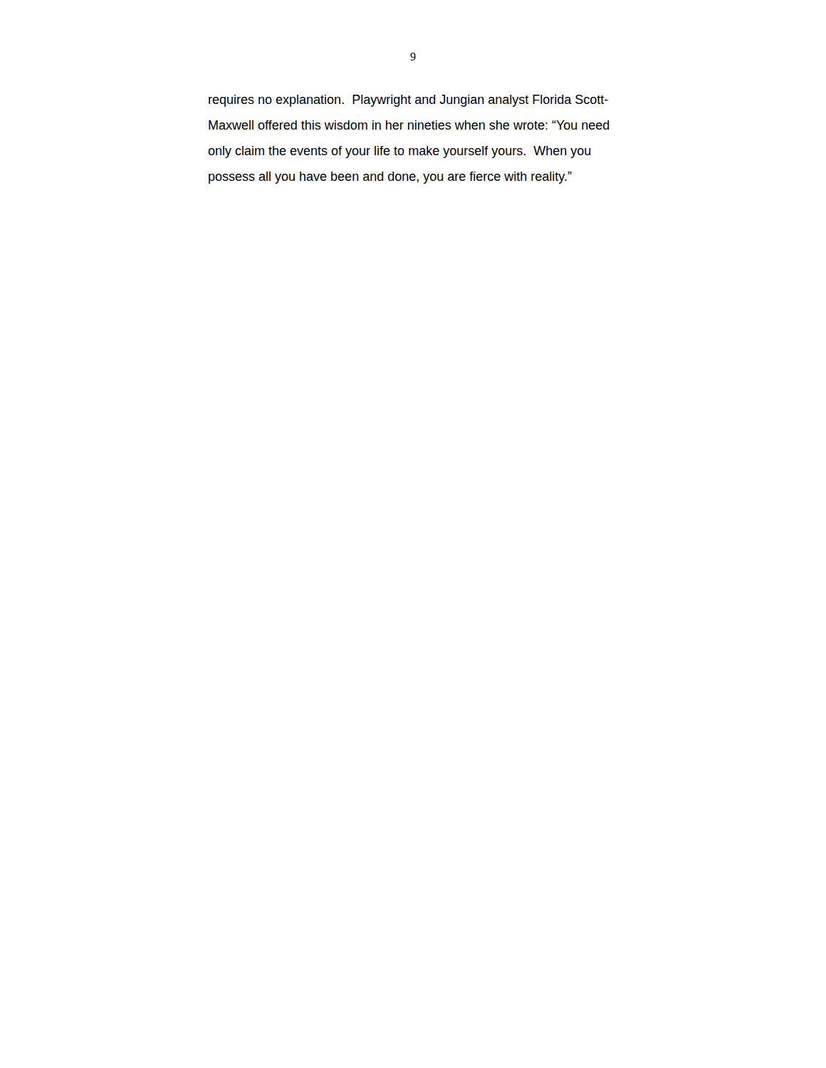9
requires no explanation. Playwright and Jungian analyst Florida Scott-Maxwell offered this wisdom in her nineties when she wrote: “You need only claim the events of your life to make yourself yours. When you possess all you have been and done, you are fierce with reality.”